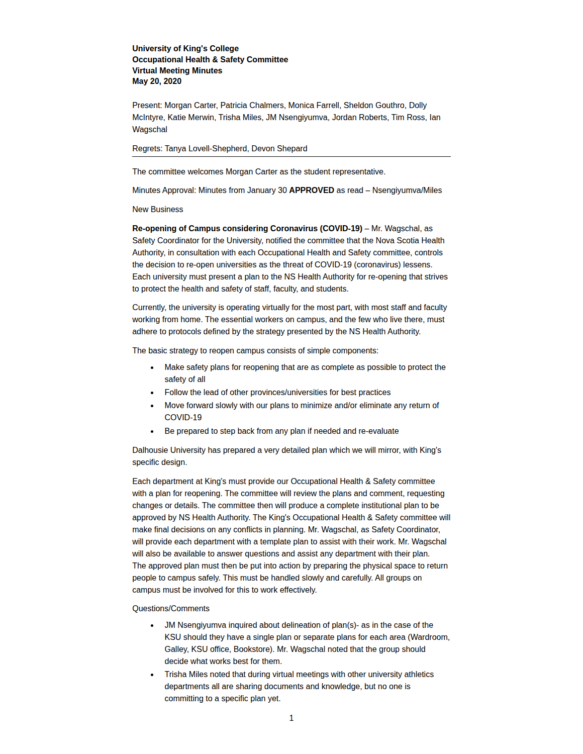University of King's College
Occupational Health & Safety Committee
Virtual Meeting Minutes
May 20, 2020
Present: Morgan Carter, Patricia Chalmers, Monica Farrell, Sheldon Gouthro, Dolly McIntyre, Katie Merwin, Trisha Miles, JM Nsengiyumva, Jordan Roberts, Tim Ross, Ian Wagschal
Regrets: Tanya Lovell-Shepherd, Devon Shepard
The committee welcomes Morgan Carter as the student representative.
Minutes Approval: Minutes from January 30 APPROVED as read – Nsengiyumva/Miles
New Business
Re-opening of Campus considering Coronavirus (COVID-19) – Mr. Wagschal, as Safety Coordinator for the University, notified the committee that the Nova Scotia Health Authority, in consultation with each Occupational Health and Safety committee, controls the decision to re-open universities as the threat of COVID-19 (coronavirus) lessens. Each university must present a plan to the NS Health Authority for re-opening that strives to protect the health and safety of staff, faculty, and students.
Currently, the university is operating virtually for the most part, with most staff and faculty working from home. The essential workers on campus, and the few who live there, must adhere to protocols defined by the strategy presented by the NS Health Authority.
The basic strategy to reopen campus consists of simple components:
Make safety plans for reopening that are as complete as possible to protect the safety of all
Follow the lead of other provinces/universities for best practices
Move forward slowly with our plans to minimize and/or eliminate any return of COVID-19
Be prepared to step back from any plan if needed and re-evaluate
Dalhousie University has prepared a very detailed plan which we will mirror, with King's specific design.
Each department at King's must provide our Occupational Health & Safety committee with a plan for reopening. The committee will review the plans and comment, requesting changes or details. The committee then will produce a complete institutional plan to be approved by NS Health Authority. The King's Occupational Health & Safety committee will make final decisions on any conflicts in planning. Mr. Wagschal, as Safety Coordinator, will provide each department with a template plan to assist with their work. Mr. Wagschal will also be available to answer questions and assist any department with their plan.
The approved plan must then be put into action by preparing the physical space to return people to campus safely. This must be handled slowly and carefully. All groups on campus must be involved for this to work effectively.
Questions/Comments
JM Nsengiyumva inquired about delineation of plan(s)- as in the case of the KSU should they have a single plan or separate plans for each area (Wardroom, Galley, KSU office, Bookstore). Mr. Wagschal noted that the group should decide what works best for them.
Trisha Miles noted that during virtual meetings with other university athletics departments all are sharing documents and knowledge, but no one is committing to a specific plan yet.
1